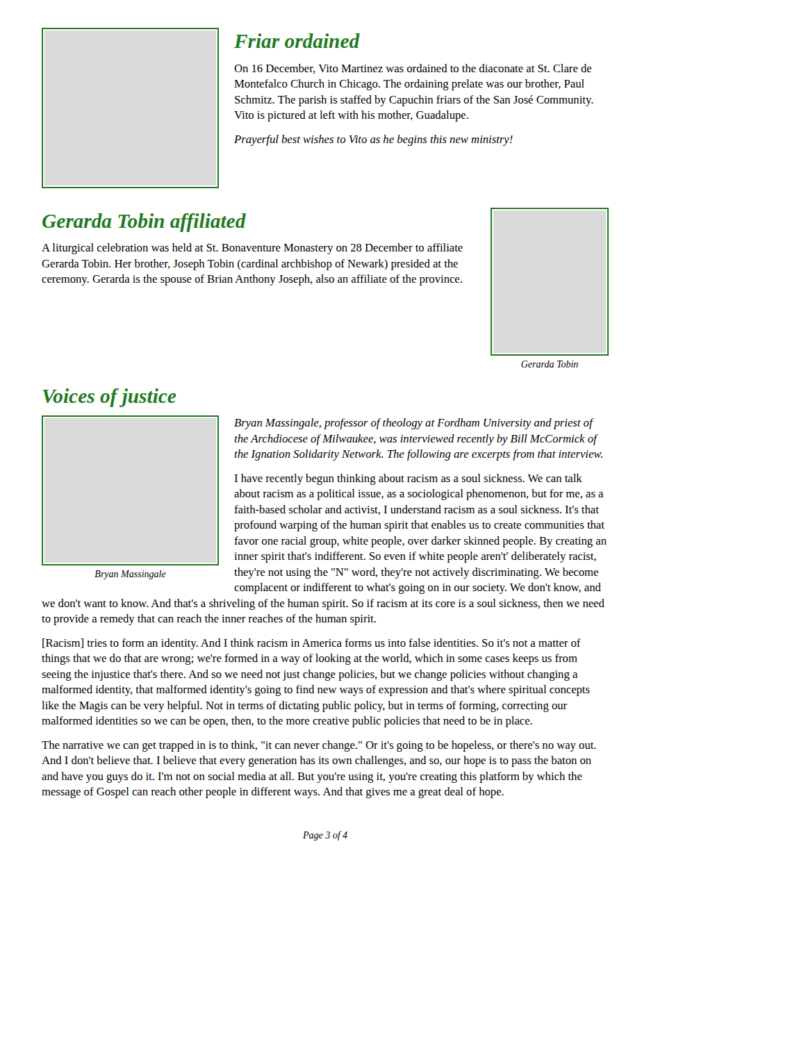Friar ordained
On 16 December, Vito Martinez was ordained to the diaconate at St. Clare de Montefalco Church in Chicago. The ordaining prelate was our brother, Paul Schmitz. The parish is staffed by Capuchin friars of the San José Community. Vito is pictured at left with his mother, Guadalupe.
Prayerful best wishes to Vito as he begins this new ministry!
Gerarda Tobin
Gerarda Tobin affiliated
A liturgical celebration was held at St. Bonaventure Monastery on 28 December to affiliate Gerarda Tobin. Her brother, Joseph Tobin (cardinal archbishop of Newark) presided at the ceremony. Gerarda is the spouse of Brian Anthony Joseph, also an affiliate of the province.
Voices of justice
Bryan Massingale
Bryan Massingale, professor of theology at Fordham University and priest of the Archdiocese of Milwaukee, was interviewed recently by Bill McCormick of the Ignation Solidarity Network. The following are excerpts from that interview.
I have recently begun thinking about racism as a soul sickness. We can talk about racism as a political issue, as a sociological phenomenon, but for me, as a faith-based scholar and activist, I understand racism as a soul sickness. It's that profound warping of the human spirit that enables us to create communities that favor one racial group, white people, over darker skinned people. By creating an inner spirit that's indifferent. So even if white people aren't' deliberately racist, they're not using the "N" word, they're not actively discriminating. We become complacent or indifferent to what's going on in our society. We don't know, and we don't want to know. And that's a shriveling of the human spirit. So if racism at its core is a soul sickness, then we need to provide a remedy that can reach the inner reaches of the human spirit.
[Racism] tries to form an identity. And I think racism in America forms us into false identities. So it's not a matter of things that we do that are wrong; we're formed in a way of looking at the world, which in some cases keeps us from seeing the injustice that's there. And so we need not just change policies, but we change policies without changing a malformed identity, that malformed identity's going to find new ways of expression and that's where spiritual concepts like the Magis can be very helpful. Not in terms of dictating public policy, but in terms of forming, correcting our malformed identities so we can be open, then, to the more creative public policies that need to be in place.
The narrative we can get trapped in is to think, "it can never change." Or it's going to be hopeless, or there's no way out. And I don't believe that. I believe that every generation has its own challenges, and so, our hope is to pass the baton on and have you guys do it. I'm not on social media at all. But you're using it, you're creating this platform by which the message of Gospel can reach other people in different ways. And that gives me a great deal of hope.
Page 3 of 4